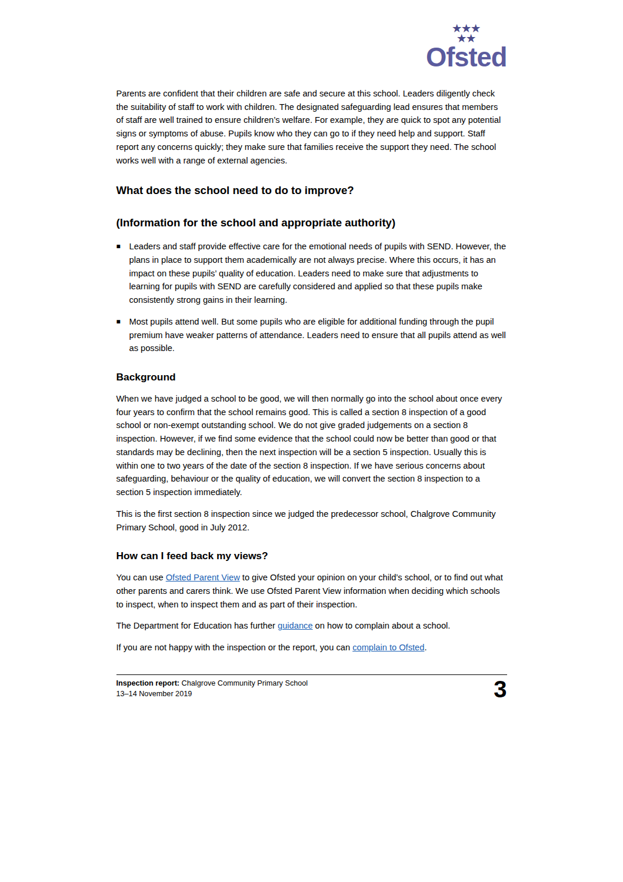★★★
★★
Ofsted
Parents are confident that their children are safe and secure at this school. Leaders diligently check the suitability of staff to work with children. The designated safeguarding lead ensures that members of staff are well trained to ensure children’s welfare. For example, they are quick to spot any potential signs or symptoms of abuse. Pupils know who they can go to if they need help and support. Staff report any concerns quickly; they make sure that families receive the support they need. The school works well with a range of external agencies.
What does the school need to do to improve?
(Information for the school and appropriate authority)
Leaders and staff provide effective care for the emotional needs of pupils with SEND. However, the plans in place to support them academically are not always precise. Where this occurs, it has an impact on these pupils’ quality of education. Leaders need to make sure that adjustments to learning for pupils with SEND are carefully considered and applied so that these pupils make consistently strong gains in their learning.
Most pupils attend well. But some pupils who are eligible for additional funding through the pupil premium have weaker patterns of attendance. Leaders need to ensure that all pupils attend as well as possible.
Background
When we have judged a school to be good, we will then normally go into the school about once every four years to confirm that the school remains good. This is called a section 8 inspection of a good school or non-exempt outstanding school. We do not give graded judgements on a section 8 inspection. However, if we find some evidence that the school could now be better than good or that standards may be declining, then the next inspection will be a section 5 inspection. Usually this is within one to two years of the date of the section 8 inspection. If we have serious concerns about safeguarding, behaviour or the quality of education, we will convert the section 8 inspection to a section 5 inspection immediately.
This is the first section 8 inspection since we judged the predecessor school, Chalgrove Community Primary School, good in July 2012.
How can I feed back my views?
You can use Ofsted Parent View to give Ofsted your opinion on your child’s school, or to find out what other parents and carers think. We use Ofsted Parent View information when deciding which schools to inspect, when to inspect them and as part of their inspection.
The Department for Education has further guidance on how to complain about a school.
If you are not happy with the inspection or the report, you can complain to Ofsted.
Inspection report: Chalgrove Community Primary School
13–14 November 2019
3